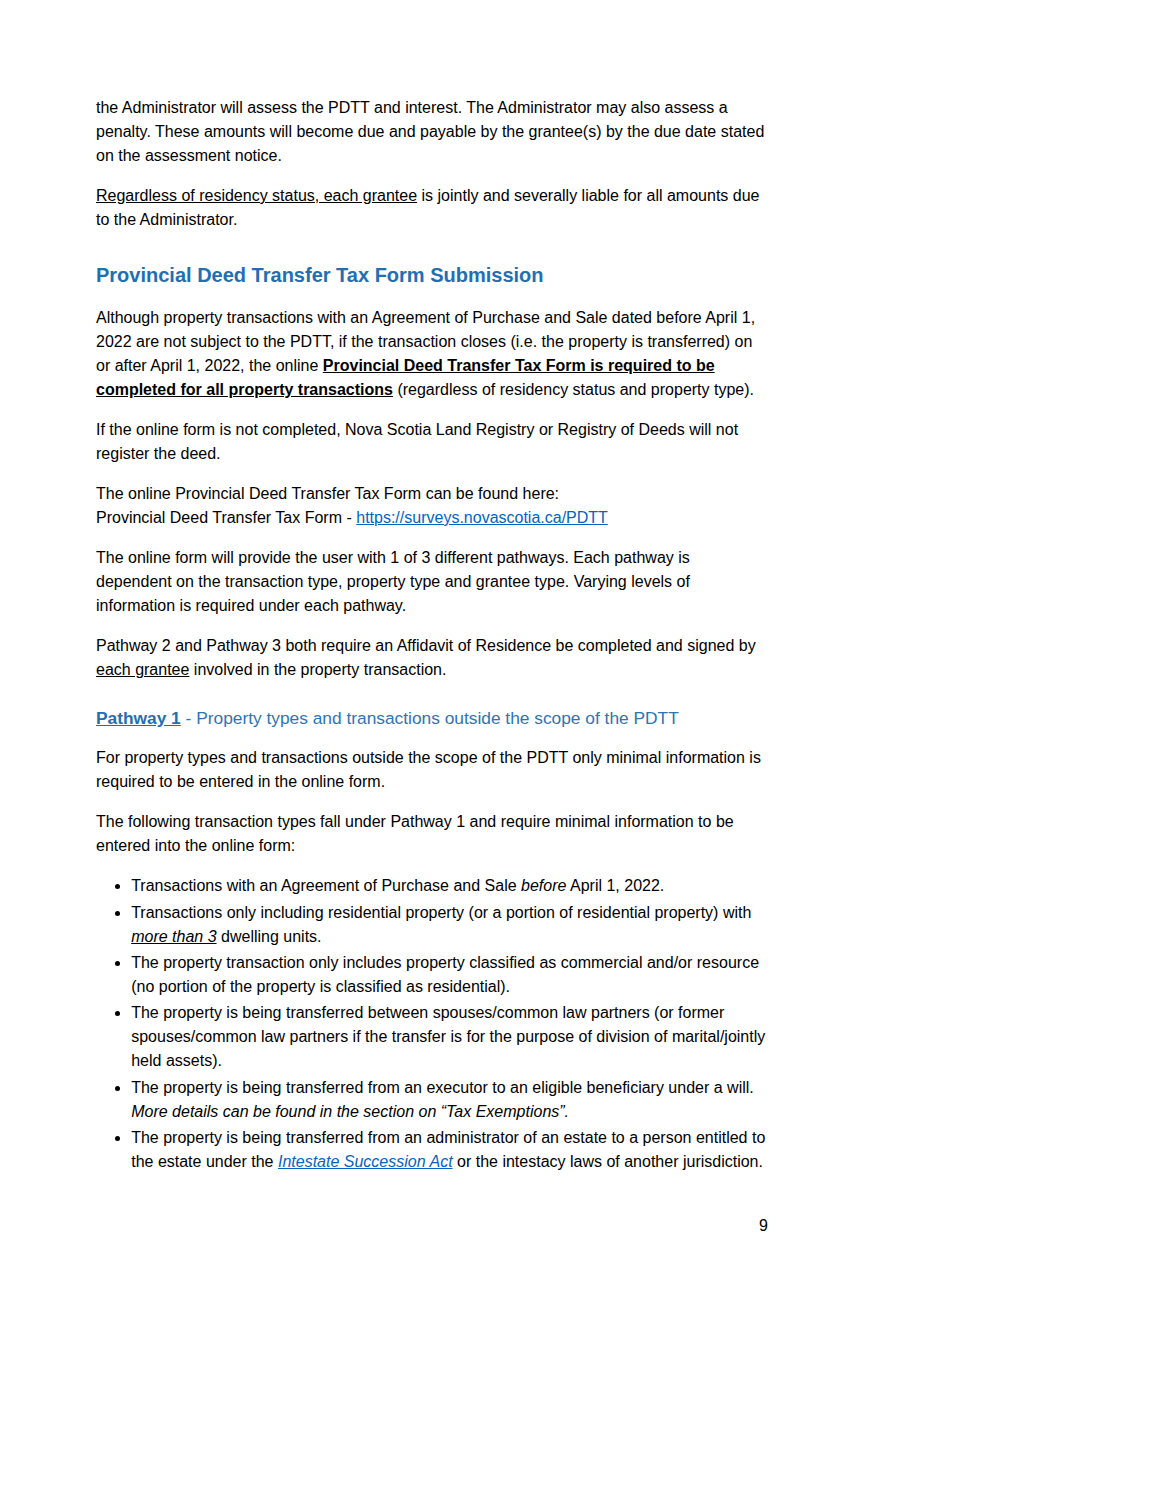the Administrator will assess the PDTT and interest. The Administrator may also assess a penalty. These amounts will become due and payable by the grantee(s) by the due date stated on the assessment notice.
Regardless of residency status, each grantee is jointly and severally liable for all amounts due to the Administrator.
Provincial Deed Transfer Tax Form Submission
Although property transactions with an Agreement of Purchase and Sale dated before April 1, 2022 are not subject to the PDTT, if the transaction closes (i.e. the property is transferred) on or after April 1, 2022, the online Provincial Deed Transfer Tax Form is required to be completed for all property transactions (regardless of residency status and property type).
If the online form is not completed, Nova Scotia Land Registry or Registry of Deeds will not register the deed.
The online Provincial Deed Transfer Tax Form can be found here:
Provincial Deed Transfer Tax Form - https://surveys.novascotia.ca/PDTT
The online form will provide the user with 1 of 3 different pathways. Each pathway is dependent on the transaction type, property type and grantee type. Varying levels of information is required under each pathway.
Pathway 2 and Pathway 3 both require an Affidavit of Residence be completed and signed by each grantee involved in the property transaction.
Pathway 1 - Property types and transactions outside the scope of the PDTT
For property types and transactions outside the scope of the PDTT only minimal information is required to be entered in the online form.
The following transaction types fall under Pathway 1 and require minimal information to be entered into the online form:
Transactions with an Agreement of Purchase and Sale before April 1, 2022.
Transactions only including residential property (or a portion of residential property) with more than 3 dwelling units.
The property transaction only includes property classified as commercial and/or resource (no portion of the property is classified as residential).
The property is being transferred between spouses/common law partners (or former spouses/common law partners if the transfer is for the purpose of division of marital/jointly held assets).
The property is being transferred from an executor to an eligible beneficiary under a will. More details can be found in the section on “Tax Exemptions”.
The property is being transferred from an administrator of an estate to a person entitled to the estate under the Intestate Succession Act or the intestacy laws of another jurisdiction.
9